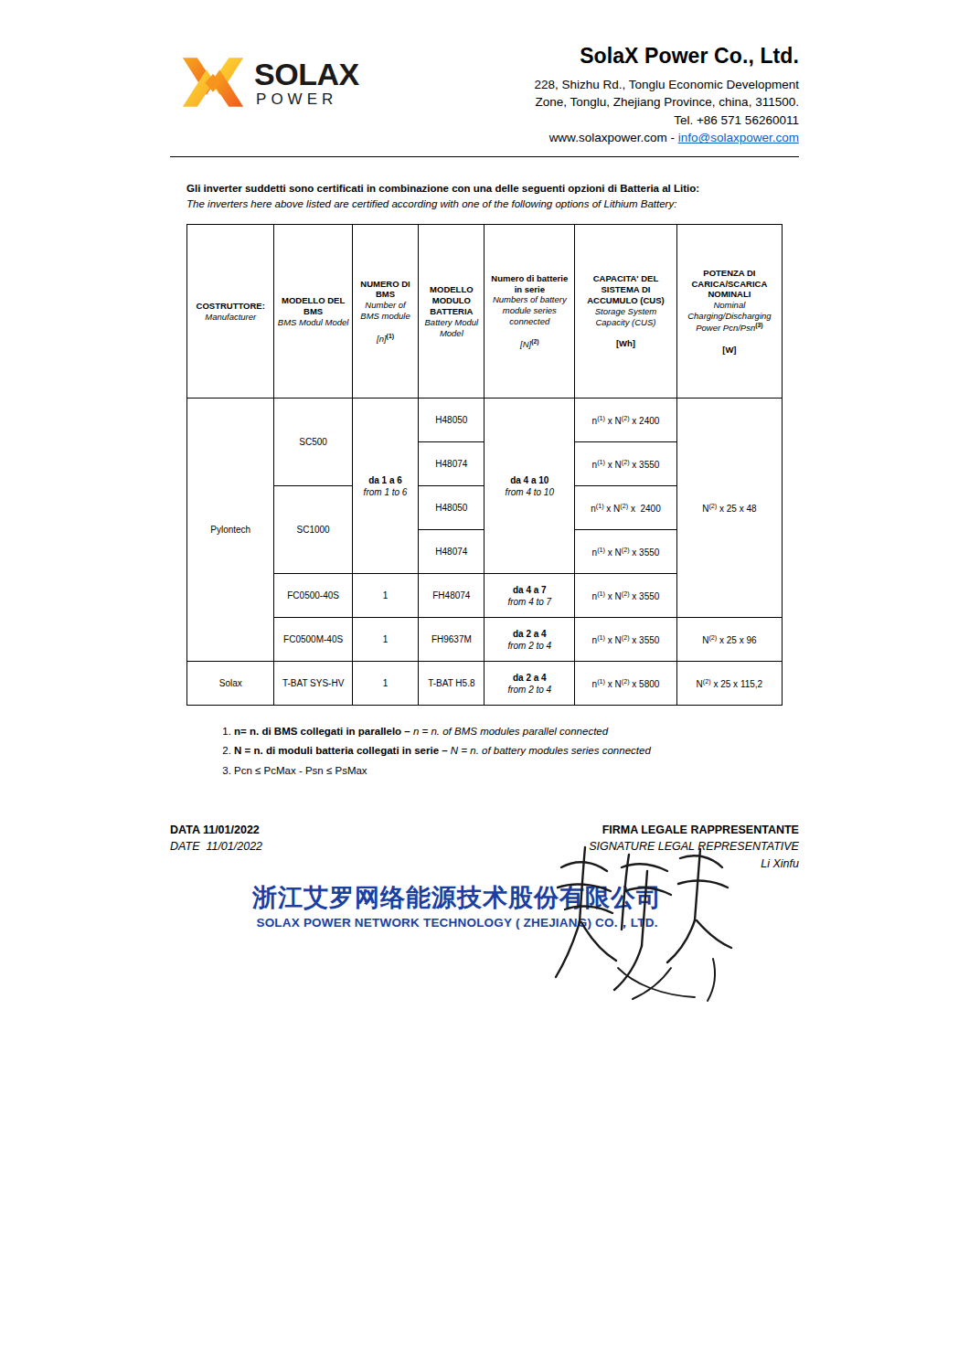SOLAX
POWER
SolaX Power Co., Ltd.
228, Shizhu Rd., Tonglu Economic Development
Zone, Tonglu, Zhejiang Province, china, 311500.
Tel. +86 571 56260011
www.solaxpower.com - info@solaxpower.com
Gli inverter suddetti sono certificati in combinazione con una delle seguenti opzioni di Batteria al Litio:
The inverters here above listed are certified according with one of the following options of Lithium Battery:
| Costruttore : Manufacturer | Modello del BMS BMS Modul Model | Numero di BMS Number of BMS module [n] (1) | Modello Modulo Batteria Battery Modul Model | Numero di batterie in serie Numbers of battery module series connected [N] (2) | Capacita' del Sistema di Accumulo (CUS) Storage System Capacity (CUS) [Wh] | Potenza di Carica/Scarica Nominali Nominal Charging/Discharging Power Pcn/Psn (3) [W] |
| --- | --- | --- | --- | --- | --- | --- |
| Pylontech | SC500 | da 1 a 6 from 1 to 6 | H48050 | da 4 a 10 from 4 to 10 | n (1) x N (2) x 2400 | N (2) x 25 x 48 |
| H48074 | n (1) x N (2) x 3550 |
| SC1000 | H48050 | n (1) x N (2) x 2400 |
| H48074 | n (1) x N (2) x 3550 |
| FC0500-40S | 1 | FH48074 | da 4 a 7 from 4 to 7 | n (1) x N (2) x 3550 |
| FC0500M-40S | 1 | FH9637M | da 2 a 4 from 2 to 4 | n (1) x N (2) x 3550 | N (2) x 25 x 96 |
| Solax | T-BAT SYS-HV | 1 | T-BAT H5.8 | da 2 a 4 from 2 to 4 | n (1) x N (2) x 5800 | N (2) x 25 x 115,2 |
n= n. di BMS collegati in parallelo – n = n. of BMS modules parallel connected
N = n. di moduli batteria collegati in serie – N = n. of battery modules series connected
Pcn ≤ PcMax - Psn ≤ PsMax
DATA 11/01/2022
DATE 11/01/2022
FIRMA LEGALE RAPPRESENTANTE
SIGNATURE LEGAL REPRESENTATIVE
Li Xinfu
浙江艾罗网络能源技术股份有限公司
SOLAX POWER NETWORK TECHNOLOGY ( ZHEJIANG) CO.，LTD.